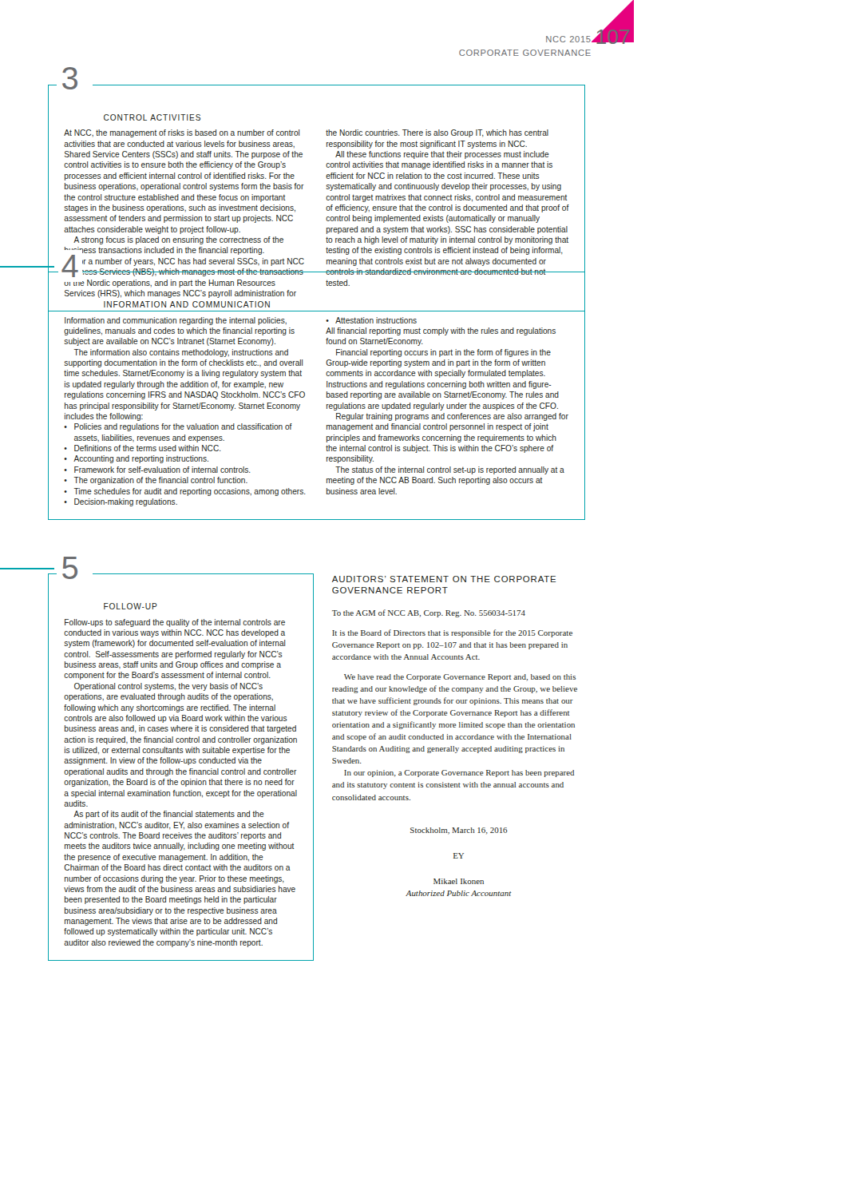NCC 2015
CORPORATE GOVERNANCE
107
3
Control activities
At NCC, the management of risks is based on a number of control activities that are conducted at various levels for business areas, Shared Service Centers (SSCs) and staff units. The purpose of the control activities is to ensure both the efficiency of the Group’s processes and efficient internal control of identified risks. For the business operations, operational control systems form the basis for the control structure established and these focus on important stages in the business operations, such as investment decisions, assessment of tenders and permission to start up projects. NCC attaches considerable weight to project follow-up.
A strong focus is placed on ensuring the correctness of the business transactions included in the financial reporting.
For a number of years, NCC has had several SSCs, in part NCC Business Services (NBS), which manages most of the transactions of the Nordic operations, and in part the Human Resources Services (HRS), which manages NCC’s payroll administration for the Nordic countries. There is also Group IT, which has central responsibility for the most significant IT systems in NCC.
All these functions require that their processes must include control activities that manage identified risks in a manner that is efficient for NCC in relation to the cost incurred. These units systematically and continuously develop their processes, by using control target matrixes that connect risks, control and measurement of efficiency, ensure that the control is documented and that proof of control being implemented exists (automatically or manually prepared and a system that works). SSC has considerable potential to reach a high level of maturity in internal control by monitoring that testing of the existing controls is efficient instead of being informal, meaning that controls exist but are not always documented or controls in standardized environment are documented but not tested.
4
Information and communication
Information and communication regarding the internal policies, guidelines, manuals and codes to which the financial reporting is subject are available on NCC’s Intranet (Starnet Economy).
The information also contains methodology, instructions and supporting documentation in the form of checklists etc., and overall time schedules. Starnet/Economy is a living regulatory system that is updated regularly through the addition of, for example, new regulations concerning IFRS and NASDAQ Stockholm. NCC’s CFO has principal responsibility for Starnet/Economy. Starnet Economy includes the following:
Policies and regulations for the valuation and classification of assets, liabilities, revenues and expenses.
Definitions of the terms used within NCC.
Accounting and reporting instructions.
Framework for self-evaluation of internal controls.
The organization of the financial control function.
Time schedules for audit and reporting occasions, among others.
Decision-making regulations.
Attestation instructions
All financial reporting must comply with the rules and regulations found on Starnet/Economy.
Financial reporting occurs in part in the form of figures in the Group-wide reporting system and in part in the form of written comments in accordance with specially formulated templates. Instructions and regulations concerning both written and figure-based reporting are available on Starnet/Economy. The rules and regulations are updated regularly under the auspices of the CFO.
Regular training programs and conferences are also arranged for management and financial control personnel in respect of joint principles and frameworks concerning the requirements to which the internal control is subject. This is within the CFO’s sphere of responsibility.
The status of the internal control set-up is reported annually at a meeting of the NCC AB Board. Such reporting also occurs at business area level.
5
Follow-up
Follow-ups to safeguard the quality of the internal controls are conducted in various ways within NCC. NCC has developed a system (framework) for documented self-evaluation of internal control. Self-assessments are performed regularly for NCC’s business areas, staff units and Group offices and comprise a component for the Board’s assessment of internal control.
Operational control systems, the very basis of NCC’s operations, are evaluated through audits of the operations, following which any shortcomings are rectified. The internal controls are also followed up via Board work within the various business areas and, in cases where it is considered that targeted action is required, the financial control and controller organization is utilized, or external consultants with suitable expertise for the assignment. In view of the follow-ups conducted via the operational audits and through the financial control and controller organization, the Board is of the opinion that there is no need for a special internal examination function, except for the operational audits.
As part of its audit of the financial statements and the administration, NCC’s auditor, EY, also examines a selection of NCC’s controls. The Board receives the auditors’ reports and meets the auditors twice annually, including one meeting without the presence of executive management. In addition, the Chairman of the Board has direct contact with the auditors on a number of occasions during the year. Prior to these meetings, views from the audit of the business areas and subsidiaries have been presented to the Board meetings held in the particular business area/subsidiary or to the respective business area management. The views that arise are to be addressed and followed up systematically within the particular unit. NCC’s auditor also reviewed the company’s nine-month report.
Auditors’ statement on the corporate
governance report
To the AGM of NCC AB, Corp. Reg. No. 556034-5174
It is the Board of Directors that is responsible for the 2015 Corporate Governance Report on pp. 102–107 and that it has been prepared in accordance with the Annual Accounts Act.
We have read the Corporate Governance Report and, based on this reading and our knowledge of the company and the Group, we believe that we have sufficient grounds for our opinions. This means that our statutory review of the Corporate Governance Report has a different orientation and a significantly more limited scope than the orientation and scope of an audit conducted in accordance with the International Standards on Auditing and generally accepted auditing practices in Sweden.
In our opinion, a Corporate Governance Report has been prepared and its statutory content is consistent with the annual accounts and consolidated accounts.
Stockholm, March 16, 2016
EY
Mikael Ikonen
Authorized Public Accountant